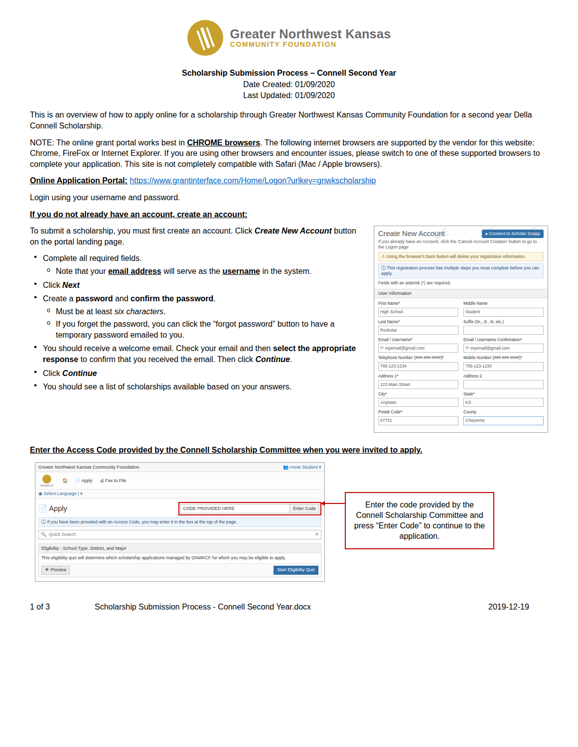Greater Northwest Kansas
COMMUNITY FOUNDATION
Scholarship Submission Process – Connell Second Year
Date Created: 01/09/2020
Last Updated: 01/09/2020
This is an overview of how to apply online for a scholarship through Greater Northwest Kansas Community Foundation for a second year Della Connell Scholarship.
NOTE: The online grant portal works best in CHROME browsers. The following internet browsers are supported by the vendor for this website: Chrome, FireFox or Internet Explorer. If you are using other browsers and encounter issues, please switch to one of these supported browsers to complete your application. This site is not completely compatible with Safari (Mac / Apple browsers).
Online Application Portal: https://www.grantinterface.com/Home/Logon?urlkey=gnwkscholarship
Login using your username and password.
If you do not already have an account, create an account:
DE
DE
DE
Create New Account
● Connect to Scholar Snapp
If you already have an Account, click the 'Cancel Account Creation' button to go to the Logon page
⚠ Using the browser's back button will delete your registration information.
ⓘ This registration process has multiple steps you must complete before you can apply.
Fields with an asterisk (*) are required.
User Information
First Name*
High School
Middle Name
Student
Last Name*
Rockstar
Suffix (Sr., Jr., III, etc.)
Email / Username*
✉ myemail@gmail.com
Email / Username Confirmation*
✉ myemail@gmail.com
Telephone Number (###-###-####)*
785-123-1234
Mobile Number (###-###-####)*
785-123-1234
Address 1*
123 Main Street
Address 2
City*
Anytown
State*
KS
Postal Code*
67731
County
Cheyenne
To submit a scholarship, you must first create an account. Click Create New Account button on the portal landing page.
Complete all required fields.
Note that your email address will serve as the username in the system.
Click Next
Create a password and confirm the password.
Must be at least six characters.
If you forget the password, you can click the “forgot password” button to have a temporary password emailed to you.
You should receive a welcome email. Check your email and then select the appropriate response to confirm that you received the email. Then click Continue.
Click Continue
You should see a list of scholarships available based on your answers.
Enter the Access Code provided by the Connell Scholarship Committee when you were invited to apply.
Greater Northwest Kansas Community Foundation
👥 Annie Student ▾
GNWKCF
🏠
📄 Apply
🖨 Fax to File
◉ Select Language | ▾
📄 Apply
CODE PROVIDED HERE
Enter Code
ⓘ If you have been provided with an Access Code, you may enter it in the box at the top of the page.
🔍 Quick Search
✕
Eligibility - School Type, District, and Major
This eligibility quiz will determine which scholarship applications managed by GNWKCF for which you may be eligible to apply.
👁 Preview
Start Eligibility Quiz
Enter the code provided by the Connell Scholarship Committee and press “Enter Code” to continue to the application.
1 of 3
Scholarship Submission Process - Connell Second Year.docx
2019-12-19